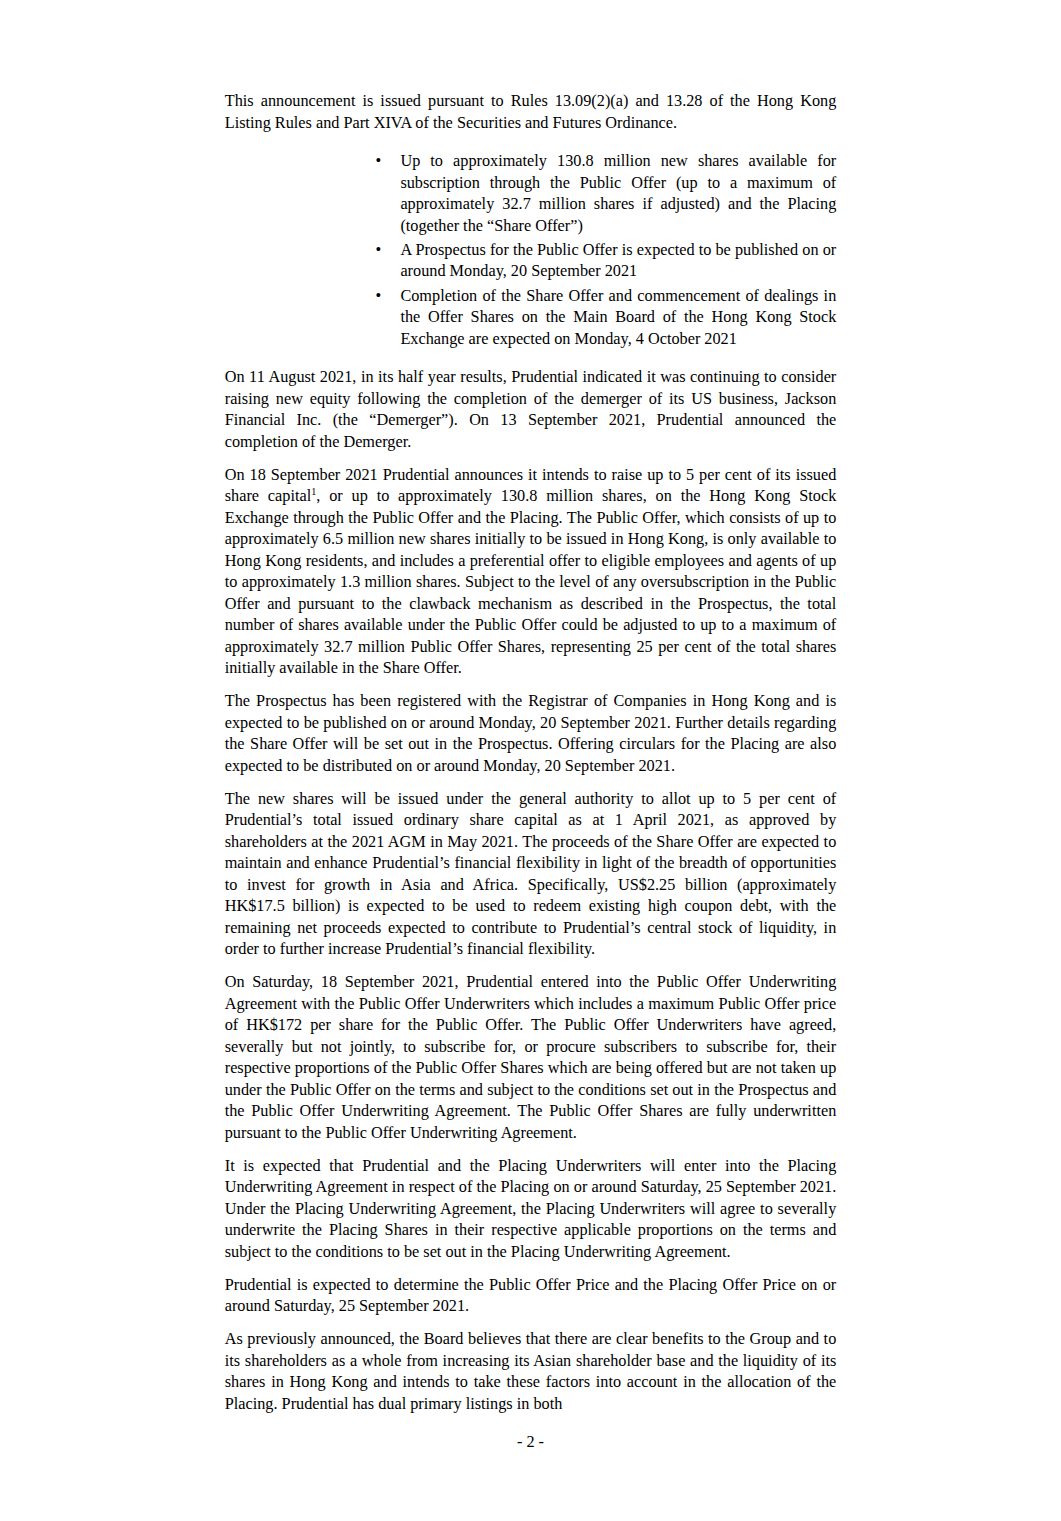This announcement is issued pursuant to Rules 13.09(2)(a) and 13.28 of the Hong Kong Listing Rules and Part XIVA of the Securities and Futures Ordinance.
Up to approximately 130.8 million new shares available for subscription through the Public Offer (up to a maximum of approximately 32.7 million shares if adjusted) and the Placing (together the “Share Offer”)
A Prospectus for the Public Offer is expected to be published on or around Monday, 20 September 2021
Completion of the Share Offer and commencement of dealings in the Offer Shares on the Main Board of the Hong Kong Stock Exchange are expected on Monday, 4 October 2021
On 11 August 2021, in its half year results, Prudential indicated it was continuing to consider raising new equity following the completion of the demerger of its US business, Jackson Financial Inc. (the “Demerger”). On 13 September 2021, Prudential announced the completion of the Demerger.
On 18 September 2021 Prudential announces it intends to raise up to 5 per cent of its issued share capital1, or up to approximately 130.8 million shares, on the Hong Kong Stock Exchange through the Public Offer and the Placing. The Public Offer, which consists of up to approximately 6.5 million new shares initially to be issued in Hong Kong, is only available to Hong Kong residents, and includes a preferential offer to eligible employees and agents of up to approximately 1.3 million shares. Subject to the level of any oversubscription in the Public Offer and pursuant to the clawback mechanism as described in the Prospectus, the total number of shares available under the Public Offer could be adjusted to up to a maximum of approximately 32.7 million Public Offer Shares, representing 25 per cent of the total shares initially available in the Share Offer.
The Prospectus has been registered with the Registrar of Companies in Hong Kong and is expected to be published on or around Monday, 20 September 2021. Further details regarding the Share Offer will be set out in the Prospectus. Offering circulars for the Placing are also expected to be distributed on or around Monday, 20 September 2021.
The new shares will be issued under the general authority to allot up to 5 per cent of Prudential’s total issued ordinary share capital as at 1 April 2021, as approved by shareholders at the 2021 AGM in May 2021. The proceeds of the Share Offer are expected to maintain and enhance Prudential’s financial flexibility in light of the breadth of opportunities to invest for growth in Asia and Africa. Specifically, US$2.25 billion (approximately HK$17.5 billion) is expected to be used to redeem existing high coupon debt, with the remaining net proceeds expected to contribute to Prudential’s central stock of liquidity, in order to further increase Prudential’s financial flexibility.
On Saturday, 18 September 2021, Prudential entered into the Public Offer Underwriting Agreement with the Public Offer Underwriters which includes a maximum Public Offer price of HK$172 per share for the Public Offer. The Public Offer Underwriters have agreed, severally but not jointly, to subscribe for, or procure subscribers to subscribe for, their respective proportions of the Public Offer Shares which are being offered but are not taken up under the Public Offer on the terms and subject to the conditions set out in the Prospectus and the Public Offer Underwriting Agreement. The Public Offer Shares are fully underwritten pursuant to the Public Offer Underwriting Agreement.
It is expected that Prudential and the Placing Underwriters will enter into the Placing Underwriting Agreement in respect of the Placing on or around Saturday, 25 September 2021. Under the Placing Underwriting Agreement, the Placing Underwriters will agree to severally underwrite the Placing Shares in their respective applicable proportions on the terms and subject to the conditions to be set out in the Placing Underwriting Agreement.
Prudential is expected to determine the Public Offer Price and the Placing Offer Price on or around Saturday, 25 September 2021.
As previously announced, the Board believes that there are clear benefits to the Group and to its shareholders as a whole from increasing its Asian shareholder base and the liquidity of its shares in Hong Kong and intends to take these factors into account in the allocation of the Placing. Prudential has dual primary listings in both
- 2 -